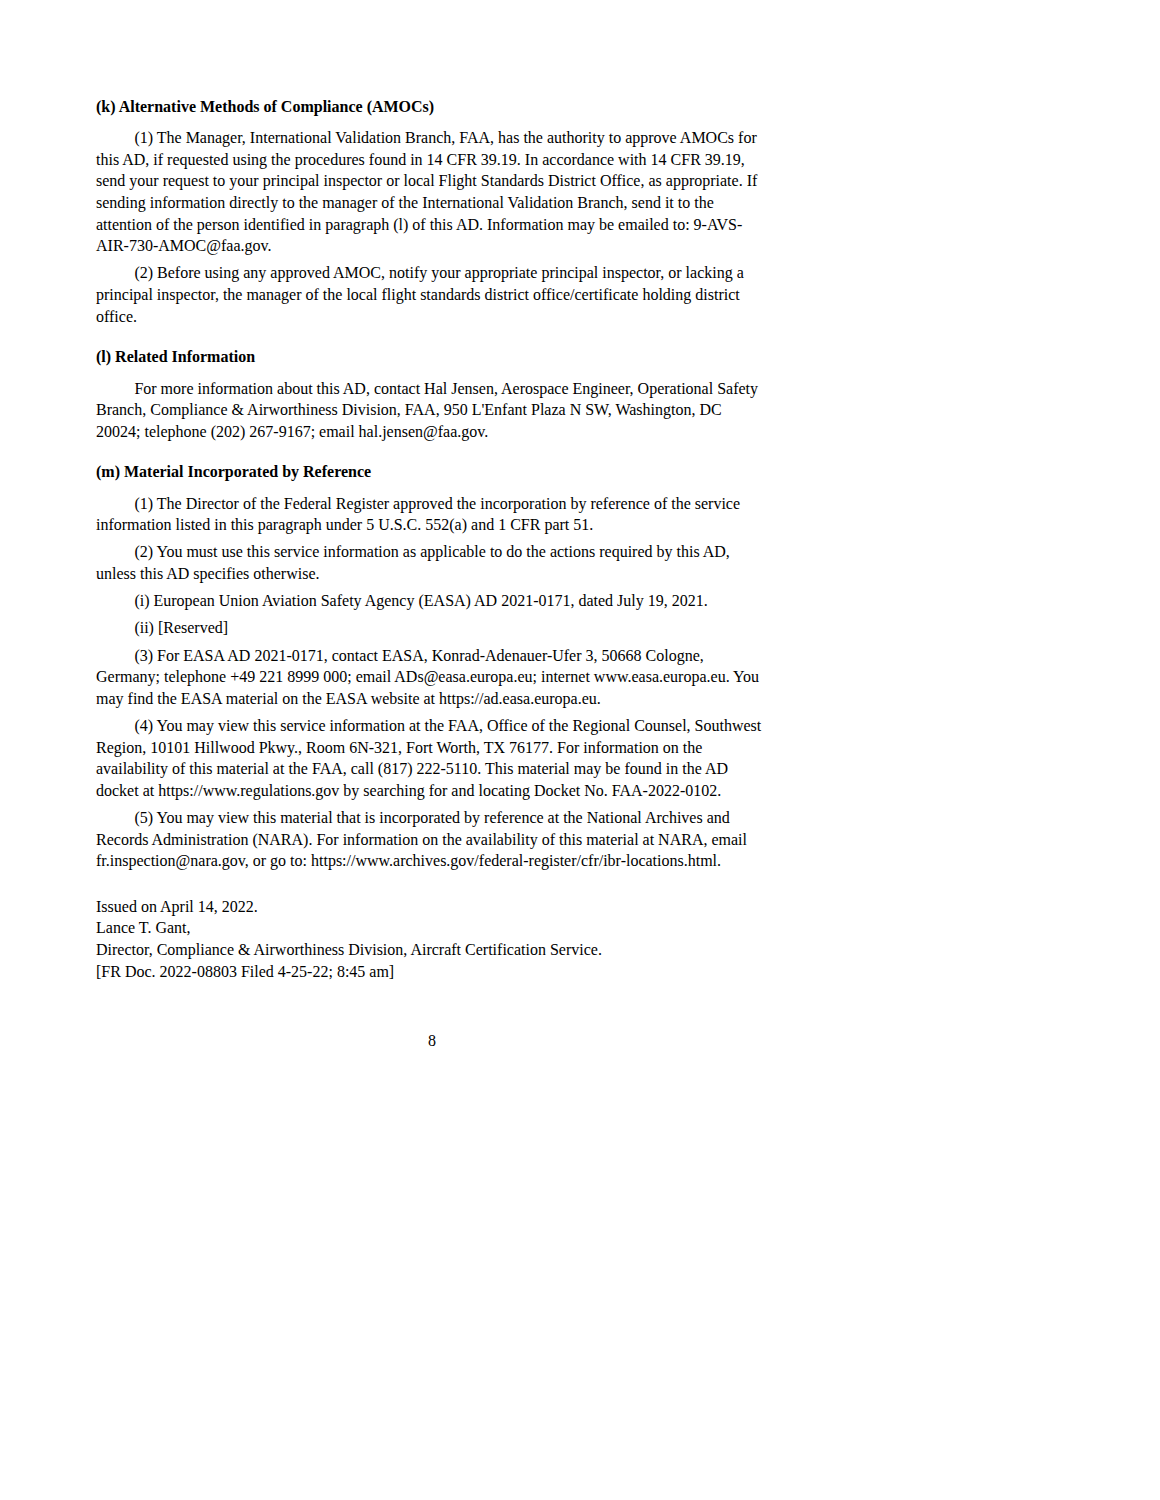(k) Alternative Methods of Compliance (AMOCs)
(1) The Manager, International Validation Branch, FAA, has the authority to approve AMOCs for this AD, if requested using the procedures found in 14 CFR 39.19. In accordance with 14 CFR 39.19, send your request to your principal inspector or local Flight Standards District Office, as appropriate. If sending information directly to the manager of the International Validation Branch, send it to the attention of the person identified in paragraph (l) of this AD. Information may be emailed to: 9-AVS-AIR-730-AMOC@faa.gov.
(2) Before using any approved AMOC, notify your appropriate principal inspector, or lacking a principal inspector, the manager of the local flight standards district office/certificate holding district office.
(l) Related Information
For more information about this AD, contact Hal Jensen, Aerospace Engineer, Operational Safety Branch, Compliance & Airworthiness Division, FAA, 950 L'Enfant Plaza N SW, Washington, DC 20024; telephone (202) 267-9167; email hal.jensen@faa.gov.
(m) Material Incorporated by Reference
(1) The Director of the Federal Register approved the incorporation by reference of the service information listed in this paragraph under 5 U.S.C. 552(a) and 1 CFR part 51.
(2) You must use this service information as applicable to do the actions required by this AD, unless this AD specifies otherwise.
(i) European Union Aviation Safety Agency (EASA) AD 2021-0171, dated July 19, 2021.
(ii) [Reserved]
(3) For EASA AD 2021-0171, contact EASA, Konrad-Adenauer-Ufer 3, 50668 Cologne, Germany; telephone +49 221 8999 000; email ADs@easa.europa.eu; internet www.easa.europa.eu. You may find the EASA material on the EASA website at https://ad.easa.europa.eu.
(4) You may view this service information at the FAA, Office of the Regional Counsel, Southwest Region, 10101 Hillwood Pkwy., Room 6N-321, Fort Worth, TX 76177. For information on the availability of this material at the FAA, call (817) 222-5110. This material may be found in the AD docket at https://www.regulations.gov by searching for and locating Docket No. FAA-2022-0102.
(5) You may view this material that is incorporated by reference at the National Archives and Records Administration (NARA). For information on the availability of this material at NARA, email fr.inspection@nara.gov, or go to: https://www.archives.gov/federal-register/cfr/ibr-locations.html.
Issued on April 14, 2022.
Lance T. Gant,
Director, Compliance & Airworthiness Division, Aircraft Certification Service.
[FR Doc. 2022-08803 Filed 4-25-22; 8:45 am]
8